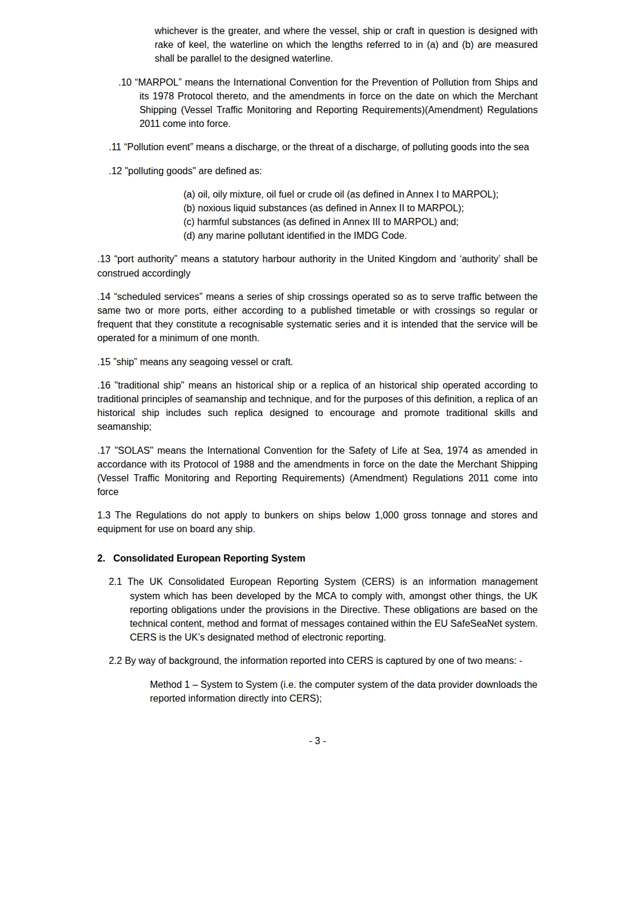whichever is the greater, and where the vessel, ship or craft in question is designed with rake of keel, the waterline on which the lengths referred to in (a) and (b) are measured shall be parallel to the designed waterline.
.10 “MARPOL” means the International Convention for the Prevention of Pollution from Ships and its 1978 Protocol thereto, and the amendments in force on the date on which the Merchant Shipping (Vessel Traffic Monitoring and Reporting Requirements)(Amendment) Regulations 2011 come into force.
.11 “Pollution event” means a discharge, or the threat of a discharge, of polluting goods into the sea
.12 "polluting goods" are defined as:
(a) oil, oily mixture, oil fuel or crude oil (as defined in Annex I to MARPOL);
(b) noxious liquid substances (as defined in Annex II to MARPOL);
(c) harmful substances (as defined in Annex III to MARPOL) and;
(d) any marine pollutant identified in the IMDG Code.
.13 “port authority” means a statutory harbour authority in the United Kingdom and ‘authority’ shall be construed accordingly
.14 “scheduled services” means a series of ship crossings operated so as to serve traffic between the same two or more ports, either according to a published timetable or with crossings so regular or frequent that they constitute a recognisable systematic series and it is intended that the service will be operated for a minimum of one month.
.15 ”ship” means any seagoing vessel or craft.
.16 "traditional ship" means an historical ship or a replica of an historical ship operated according to traditional principles of seamanship and technique, and for the purposes of this definition, a replica of an historical ship includes such replica designed to encourage and promote traditional skills and seamanship;
.17 "SOLAS" means the International Convention for the Safety of Life at Sea, 1974 as amended in accordance with its Protocol of 1988 and the amendments in force on the date the Merchant Shipping (Vessel Traffic Monitoring and Reporting Requirements) (Amendment) Regulations 2011 come into force
1.3 The Regulations do not apply to bunkers on ships below 1,000 gross tonnage and stores and equipment for use on board any ship.
2. Consolidated European Reporting System
2.1 The UK Consolidated European Reporting System (CERS) is an information management system which has been developed by the MCA to comply with, amongst other things, the UK reporting obligations under the provisions in the Directive. These obligations are based on the technical content, method and format of messages contained within the EU SafeSeaNet system. CERS is the UK’s designated method of electronic reporting.
2.2 By way of background, the information reported into CERS is captured by one of two means: -
Method 1 – System to System (i.e. the computer system of the data provider downloads the reported information directly into CERS);
- 3 -